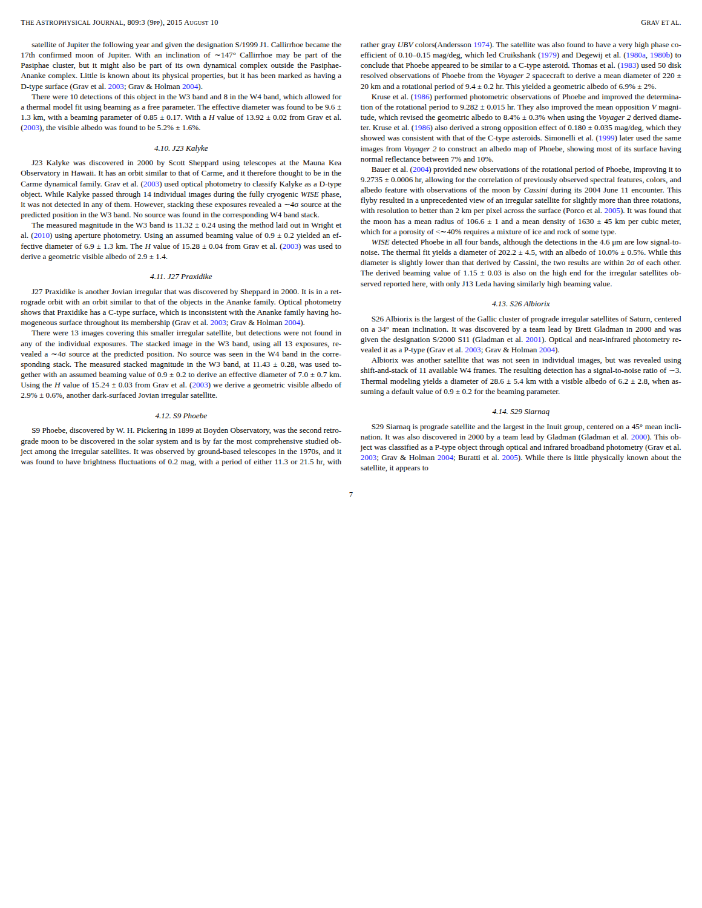THE ASTROPHYSICAL JOURNAL, 809:3 (9pp), 2015 August 10
GRAV ET AL.
satellite of Jupiter the following year and given the designation S/1999 J1. Callirrhoe became the 17th confirmed moon of Jupiter. With an inclination of ∼147° Callirrhoe may be part of the Pasiphae cluster, but it might also be part of its own dynamical complex outside the Pasiphae-Ananke complex. Little is known about its physical properties, but it has been marked as having a D-type surface (Grav et al. 2003; Grav & Holman 2004).
There were 10 detections of this object in the W3 band and 8 in the W4 band, which allowed for a thermal model fit using beaming as a free parameter. The effective diameter was found to be 9.6 ± 1.3 km, with a beaming parameter of 0.85 ± 0.17. With a H value of 13.92 ± 0.02 from Grav et al. (2003), the visible albedo was found to be 5.2% ± 1.6%.
4.10. J23 Kalyke
J23 Kalyke was discovered in 2000 by Scott Sheppard using telescopes at the Mauna Kea Observatory in Hawaii. It has an orbit similar to that of Carme, and it therefore thought to be in the Carme dynamical family. Grav et al. (2003) used optical photometry to classify Kalyke as a D-type object. While Kalyke passed through 14 individual images during the fully cryogenic WISE phase, it was not detected in any of them. However, stacking these exposures revealed a ∼4σ source at the predicted position in the W3 band. No source was found in the corresponding W4 band stack.
The measured magnitude in the W3 band is 11.32 ± 0.24 using the method laid out in Wright et al. (2010) using aperture photometry. Using an assumed beaming value of 0.9 ± 0.2 yielded an effective diameter of 6.9 ± 1.3 km. The H value of 15.28 ± 0.04 from Grav et al. (2003) was used to derive a geometric visible albedo of 2.9 ± 1.4.
4.11. J27 Praxidike
J27 Praxidike is another Jovian irregular that was discovered by Sheppard in 2000. It is in a retrograde orbit with an orbit similar to that of the objects in the Ananke family. Optical photometry shows that Praxidike has a C-type surface, which is inconsistent with the Ananke family having homogeneous surface throughout its membership (Grav et al. 2003; Grav & Holman 2004).
There were 13 images covering this smaller irregular satellite, but detections were not found in any of the individual exposures. The stacked image in the W3 band, using all 13 exposures, revealed a ∼4σ source at the predicted position. No source was seen in the W4 band in the corresponding stack. The measured stacked magnitude in the W3 band, at 11.43 ± 0.28, was used together with an assumed beaming value of 0.9 ± 0.2 to derive an effective diameter of 7.0 ± 0.7 km. Using the H value of 15.24 ± 0.03 from Grav et al. (2003) we derive a geometric visible albedo of 2.9% ± 0.6%, another dark-surfaced Jovian irregular satellite.
4.12. S9 Phoebe
S9 Phoebe, discovered by W. H. Pickering in 1899 at Boyden Observatory, was the second retrograde moon to be discovered in the solar system and is by far the most comprehensive studied object among the irregular satellites. It was observed by ground-based telescopes in the 1970s, and it was found to have brightness fluctuations of 0.2 mag, with a period of either 11.3 or 21.5 hr, with rather gray UBV colors(Andersson 1974). The satellite was also found to have a very high phase coefficient of 0.10–0.15 mag/deg, which led Cruikshank (1979) and Degewij et al. (1980a, 1980b) to conclude that Phoebe appeared to be similar to a C-type asteroid. Thomas et al. (1983) used 50 disk resolved observations of Phoebe from the Voyager 2 spacecraft to derive a mean diameter of 220 ± 20 km and a rotational period of 9.4 ± 0.2 hr. This yielded a geometric albedo of 6.9% ± 2%.
Kruse et al. (1986) performed photometric observations of Phoebe and improved the determination of the rotational period to 9.282 ± 0.015 hr. They also improved the mean opposition V magnitude, which revised the geometric albedo to 8.4% ± 0.3% when using the Voyager 2 derived diameter. Kruse et al. (1986) also derived a strong opposition effect of 0.180 ± 0.035 mag/deg, which they showed was consistent with that of the C-type asteroids. Simonelli et al. (1999) later used the same images from Voyager 2 to construct an albedo map of Phoebe, showing most of its surface having normal reflectance between 7% and 10%.
Bauer et al. (2004) provided new observations of the rotational period of Phoebe, improving it to 9.2735 ± 0.0006 hr, allowing for the correlation of previously observed spectral features, colors, and albedo feature with observations of the moon by Cassini during its 2004 June 11 encounter. This flyby resulted in a unprecedented view of an irregular satellite for slightly more than three rotations, with resolution to better than 2 km per pixel across the surface (Porco et al. 2005). It was found that the moon has a mean radius of 106.6 ± 1 and a mean density of 1630 ± 45 km per cubic meter, which for a porosity of <∼40% requires a mixture of ice and rock of some type.
WISE detected Phoebe in all four bands, although the detections in the 4.6 μm are low signal-to-noise. The thermal fit yields a diameter of 202.2 ± 4.5, with an albedo of 10.0% ± 0.5%. While this diameter is slightly lower than that derived by Cassini, the two results are within 2σ of each other. The derived beaming value of 1.15 ± 0.03 is also on the high end for the irregular satellites observed reported here, with only J13 Leda having similarly high beaming value.
4.13. S26 Albiorix
S26 Albiorix is the largest of the Gallic cluster of prograde irregular satellites of Saturn, centered on a 34° mean inclination. It was discovered by a team lead by Brett Gladman in 2000 and was given the designation S/2000 S11 (Gladman et al. 2001). Optical and near-infrared photometry revealed it as a P-type (Grav et al. 2003; Grav & Holman 2004).
Albiorix was another satellite that was not seen in individual images, but was revealed using shift-and-stack of 11 available W4 frames. The resulting detection has a signal-to-noise ratio of ∼3. Thermal modeling yields a diameter of 28.6 ± 5.4 km with a visible albedo of 6.2 ± 2.8, when assuming a default value of 0.9 ± 0.2 for the beaming parameter.
4.14. S29 Siarnaq
S29 Siarnaq is prograde satellite and the largest in the Inuit group, centered on a 45° mean inclination. It was also discovered in 2000 by a team lead by Gladman (Gladman et al. 2000). This object was classified as a P-type object through optical and infrared broadband photometry (Grav et al. 2003; Grav & Holman 2004; Buratti et al. 2005). While there is little physically known about the satellite, it appears to
7